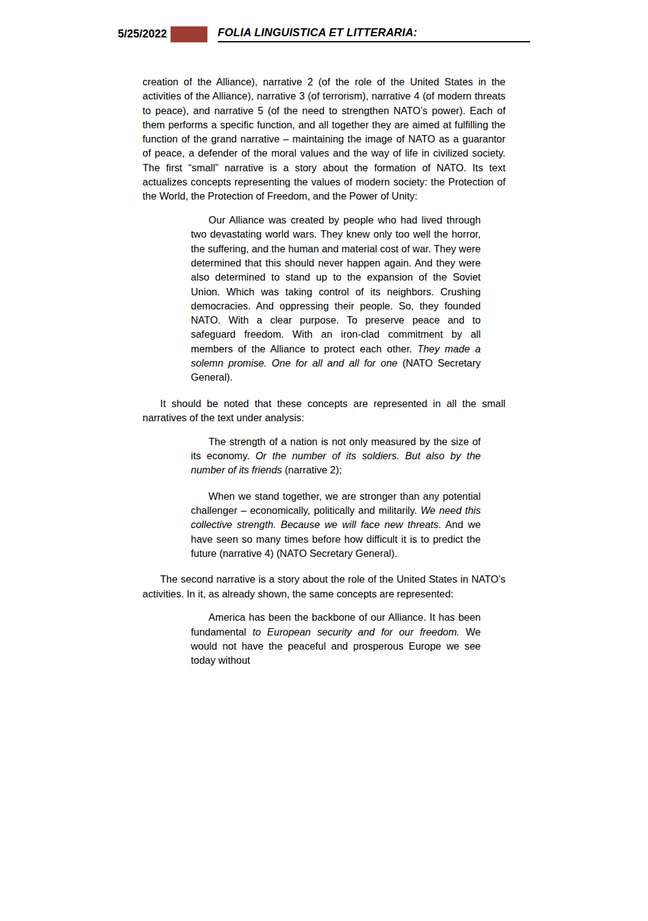5/25/2022
FOLIA LINGUISTICA ET LITTERARIA:
creation of the Alliance), narrative 2 (of the role of the United States in the activities of the Alliance), narrative 3 (of terrorism), narrative 4 (of modern threats to peace), and narrative 5 (of the need to strengthen NATO’s power). Each of them performs a specific function, and all together they are aimed at fulfilling the function of the grand narrative – maintaining the image of NATO as a guarantor of peace, a defender of the moral values and the way of life in civilized society. The first “small” narrative is a story about the formation of NATO. Its text actualizes concepts representing the values of modern society: the Protection of the World, the Protection of Freedom, and the Power of Unity:
Our Alliance was created by people who had lived through two devastating world wars. They knew only too well the horror, the suffering, and the human and material cost of war. They were determined that this should never happen again. And they were also determined to stand up to the expansion of the Soviet Union. Which was taking control of its neighbors. Crushing democracies. And oppressing their people. So, they founded NATO. With a clear purpose. To preserve peace and to safeguard freedom. With an iron-clad commitment by all members of the Alliance to protect each other. They made a solemn promise. One for all and all for one (NATO Secretary General).
It should be noted that these concepts are represented in all the small narratives of the text under analysis:
The strength of a nation is not only measured by the size of its economy. Or the number of its soldiers. But also by the number of its friends (narrative 2);
When we stand together, we are stronger than any potential challenger – economically, politically and militarily. We need this collective strength. Because we will face new threats. And we have seen so many times before how difficult it is to predict the future (narrative 4) (NATO Secretary General).
The second narrative is a story about the role of the United States in NATO’s activities. In it, as already shown, the same concepts are represented:
America has been the backbone of our Alliance. It has been fundamental to European security and for our freedom. We would not have the peaceful and prosperous Europe we see today without